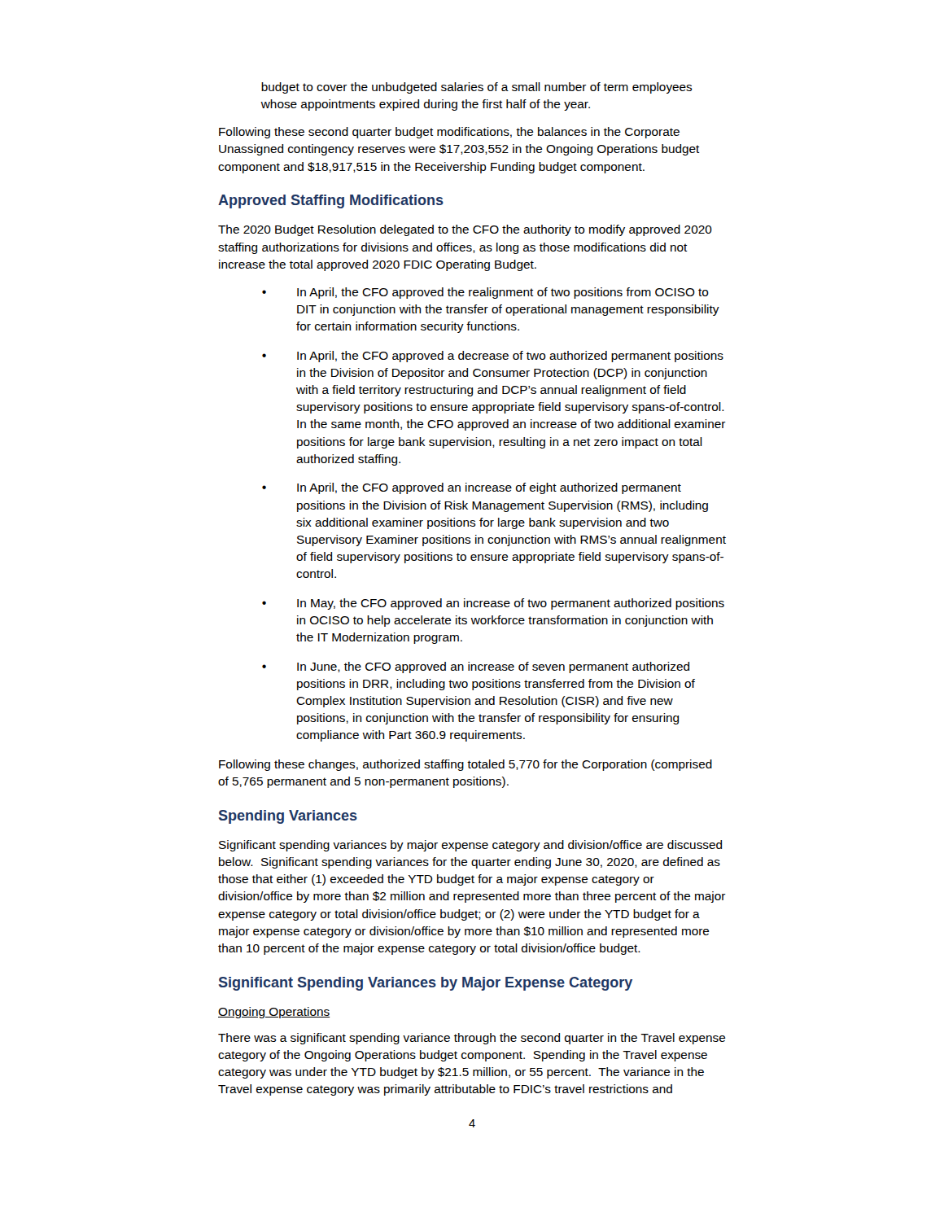budget to cover the unbudgeted salaries of a small number of term employees whose appointments expired during the first half of the year.
Following these second quarter budget modifications, the balances in the Corporate Unassigned contingency reserves were $17,203,552 in the Ongoing Operations budget component and $18,917,515 in the Receivership Funding budget component.
Approved Staffing Modifications
The 2020 Budget Resolution delegated to the CFO the authority to modify approved 2020 staffing authorizations for divisions and offices, as long as those modifications did not increase the total approved 2020 FDIC Operating Budget.
In April, the CFO approved the realignment of two positions from OCISO to DIT in conjunction with the transfer of operational management responsibility for certain information security functions.
In April, the CFO approved a decrease of two authorized permanent positions in the Division of Depositor and Consumer Protection (DCP) in conjunction with a field territory restructuring and DCP’s annual realignment of field supervisory positions to ensure appropriate field supervisory spans-of-control. In the same month, the CFO approved an increase of two additional examiner positions for large bank supervision, resulting in a net zero impact on total authorized staffing.
In April, the CFO approved an increase of eight authorized permanent positions in the Division of Risk Management Supervision (RMS), including six additional examiner positions for large bank supervision and two Supervisory Examiner positions in conjunction with RMS’s annual realignment of field supervisory positions to ensure appropriate field supervisory spans-of-control.
In May, the CFO approved an increase of two permanent authorized positions in OCISO to help accelerate its workforce transformation in conjunction with the IT Modernization program.
In June, the CFO approved an increase of seven permanent authorized positions in DRR, including two positions transferred from the Division of Complex Institution Supervision and Resolution (CISR) and five new positions, in conjunction with the transfer of responsibility for ensuring compliance with Part 360.9 requirements.
Following these changes, authorized staffing totaled 5,770 for the Corporation (comprised of 5,765 permanent and 5 non-permanent positions).
Spending Variances
Significant spending variances by major expense category and division/office are discussed below. Significant spending variances for the quarter ending June 30, 2020, are defined as those that either (1) exceeded the YTD budget for a major expense category or division/office by more than $2 million and represented more than three percent of the major expense category or total division/office budget; or (2) were under the YTD budget for a major expense category or division/office by more than $10 million and represented more than 10 percent of the major expense category or total division/office budget.
Significant Spending Variances by Major Expense Category
Ongoing Operations
There was a significant spending variance through the second quarter in the Travel expense category of the Ongoing Operations budget component. Spending in the Travel expense category was under the YTD budget by $21.5 million, or 55 percent. The variance in the Travel expense category was primarily attributable to FDIC’s travel restrictions and
4